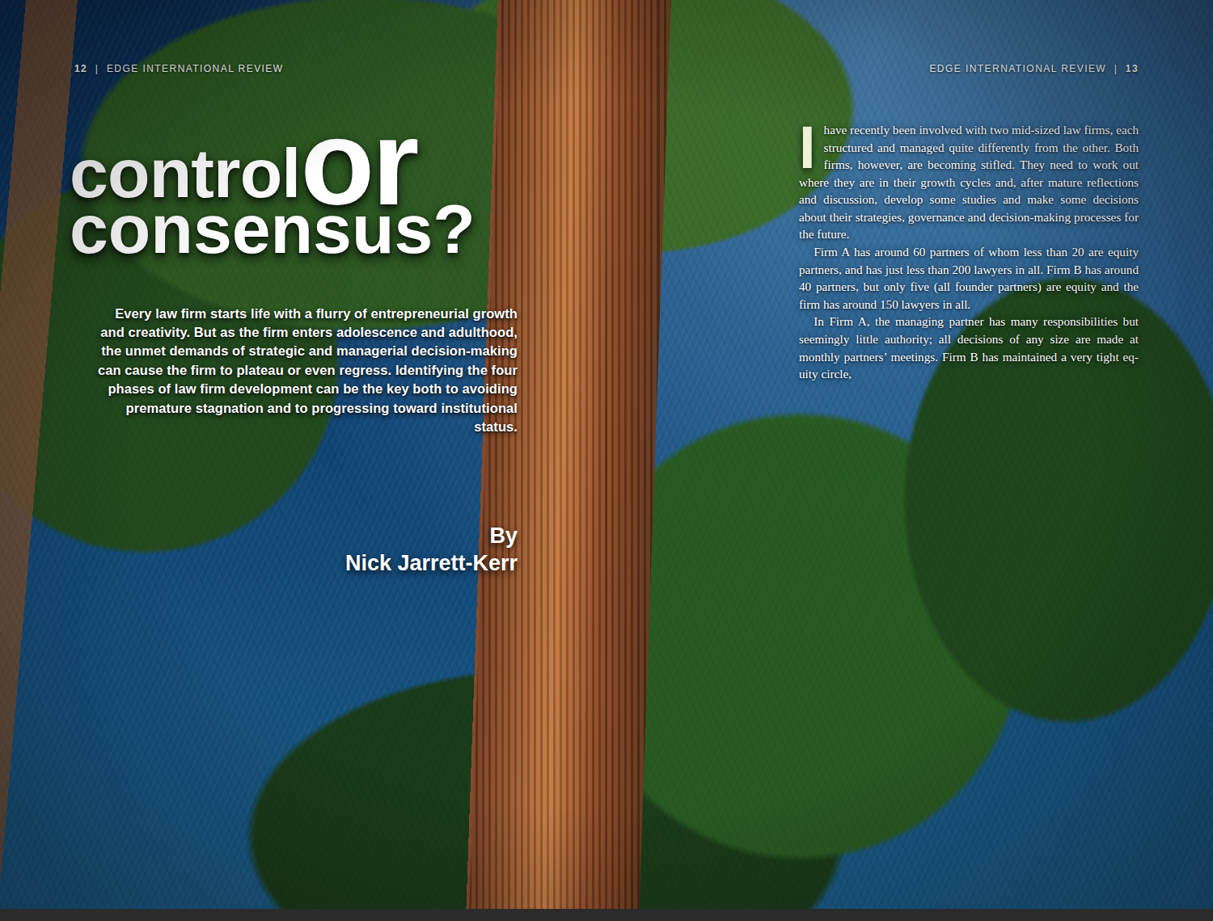12 | EDGE INTERNATIONAL REVIEW
EDGE INTERNATIONAL REVIEW | 13
controlor consensus?
Every law firm starts life with a flurry of entrepreneurial growth and creativity. But as the firm enters adolescence and adulthood, the unmet demands of strategic and managerial decision-making can cause the firm to plateau or even regress. Identifying the four phases of law firm development can be the key both to avoiding premature stagnation and to progressing toward institutional status.
By Nick Jarrett-Kerr
Ihave recently been involved with two mid-sized law firms, each structured and managed quite differently from the other. Both firms, however, are becoming stifled. They need to work out where they are in their growth cycles and, after mature reflections and discussion, develop some studies and make some decisions about their strategies, governance and decision-making processes for the future.
Firm A has around 60 partners of whom less than 20 are equity partners, and has just less than 200 lawyers in all. Firm B has around 40 partners, but only five (all founder partners) are equity and the firm has around 150 lawyers in all.
In Firm A, the managing partner has many responsibilities but seemingly little authority; all decisions of any size are made at monthly partners’ meetings. Firm B has maintained a very tight equity circle,